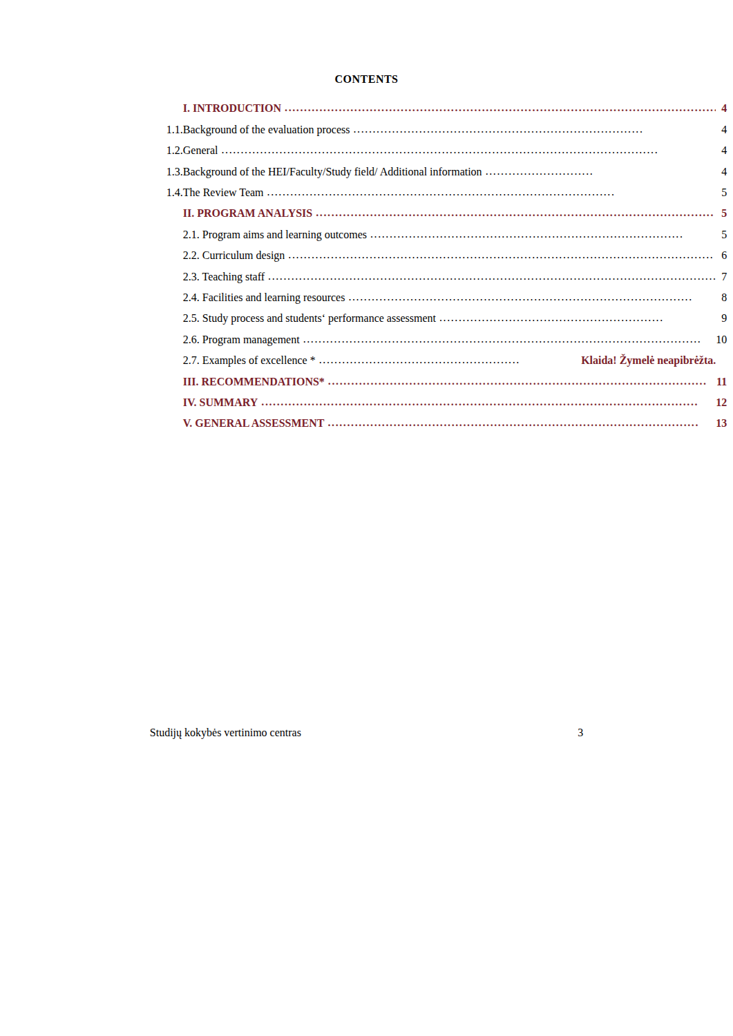CONTENTS
| | I. INTRODUCTION .................................................................................................................. | 4 |
| 1.1. | Background of the evaluation process ........................................................................... | 4 |
| 1.2. | General ................................................................................................................. | 4 |
| 1.3. | Background of the HEI/Faculty/Study field/ Additional information ............................ | 4 |
| 1.4. | The Review Team .......................................................................................... | 5 |
| | II. PROGRAM ANALYSIS ....................................................................................................... | 5 |
| | 2.1. Program aims and learning outcomes ................................................................................. | 5 |
| | 2.2. Curriculum design .............................................................................................................. | 6 |
| | 2.3. Teaching staff ..................................................................................................................... | 7 |
| | 2.4. Facilities and learning resources ......................................................................................... | 8 |
| | 2.5. Study process and students‘ performance assessment .......................................................... | 9 |
| | 2.6. Program management ....................................................................................................... | 10 |
| | 2.7. Examples of excellence * .................................................... Klaida! Žymelė neapibrėžta. | |
| | III. RECOMMENDATIONS* .................................................................................................. | 11 |
| | IV. SUMMARY ................................................................................................................. | 12 |
| | V. GENERAL ASSESSMENT ................................................................................................ | 13 |
Studijų kokybės vertinimo centras 3